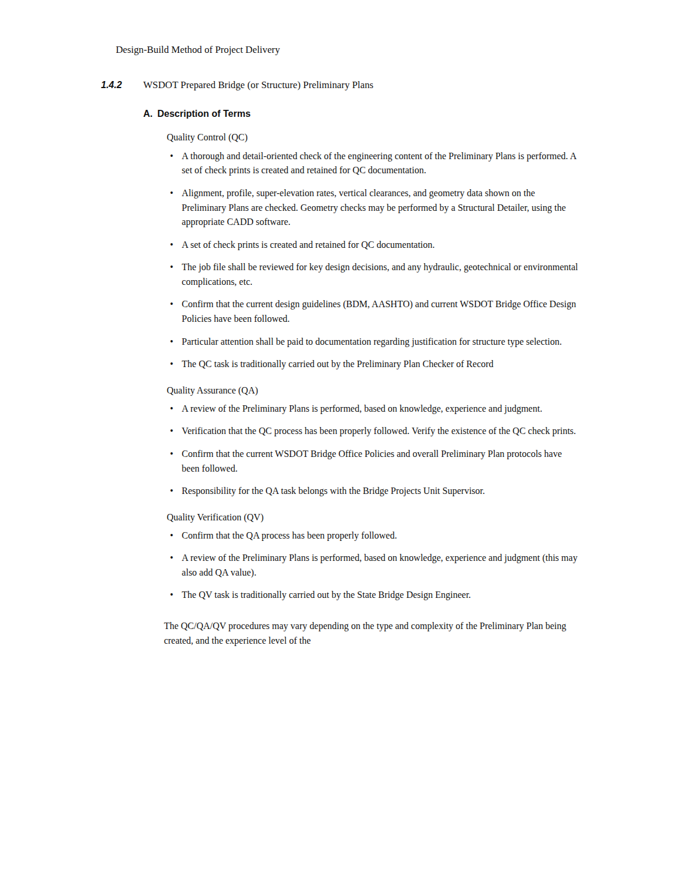Design-Build Method of Project Delivery
1.4.2
WSDOT Prepared Bridge (or Structure) Preliminary Plans
A. Description of Terms
Quality Control (QC)
A thorough and detail-oriented check of the engineering content of the Preliminary Plans is performed. A set of check prints is created and retained for QC documentation.
Alignment, profile, super-elevation rates, vertical clearances, and geometry data shown on the Preliminary Plans are checked. Geometry checks may be performed by a Structural Detailer, using the appropriate CADD software.
A set of check prints is created and retained for QC documentation.
The job file shall be reviewed for key design decisions, and any hydraulic, geotechnical or environmental complications, etc.
Confirm that the current design guidelines (BDM, AASHTO) and current WSDOT Bridge Office Design Policies have been followed.
Particular attention shall be paid to documentation regarding justification for structure type selection.
The QC task is traditionally carried out by the Preliminary Plan Checker of Record
Quality Assurance (QA)
A review of the Preliminary Plans is performed, based on knowledge, experience and judgment.
Verification that the QC process has been properly followed. Verify the existence of the QC check prints.
Confirm that the current WSDOT Bridge Office Policies and overall Preliminary Plan protocols have been followed.
Responsibility for the QA task belongs with the Bridge Projects Unit Supervisor.
Quality Verification (QV)
Confirm that the QA process has been properly followed.
A review of the Preliminary Plans is performed, based on knowledge, experience and judgment (this may also add QA value).
The QV task is traditionally carried out by the State Bridge Design Engineer.
The QC/QA/QV procedures may vary depending on the type and complexity of the Preliminary Plan being created, and the experience level of the